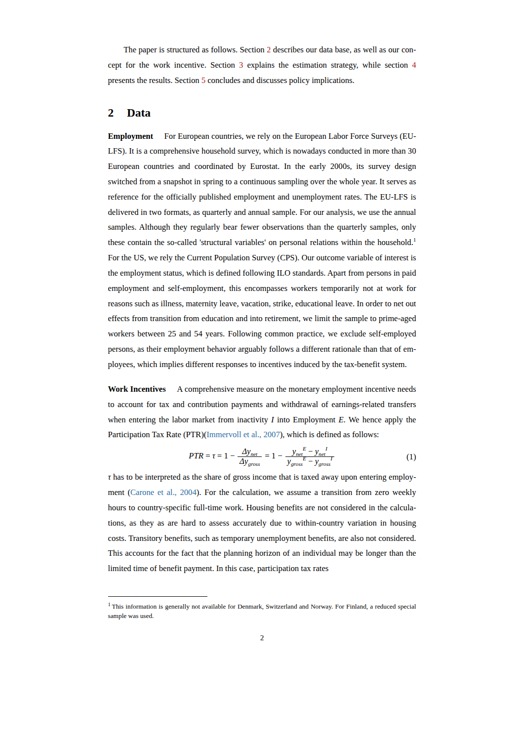The paper is structured as follows. Section 2 describes our data base, as well as our concept for the work incentive. Section 3 explains the estimation strategy, while section 4 presents the results. Section 5 concludes and discusses policy implications.
2 Data
Employment For European countries, we rely on the European Labor Force Surveys (EU-LFS). It is a comprehensive household survey, which is nowadays conducted in more than 30 European countries and coordinated by Eurostat. In the early 2000s, its survey design switched from a snapshot in spring to a continuous sampling over the whole year. It serves as reference for the officially published employment and unemployment rates. The EU-LFS is delivered in two formats, as quarterly and annual sample. For our analysis, we use the annual samples. Although they regularly bear fewer observations than the quarterly samples, only these contain the so-called 'structural variables' on personal relations within the household.1 For the US, we rely the Current Population Survey (CPS). Our outcome variable of interest is the employment status, which is defined following ILO standards. Apart from persons in paid employment and self-employment, this encompasses workers temporarily not at work for reasons such as illness, maternity leave, vacation, strike, educational leave. In order to net out effects from transition from education and into retirement, we limit the sample to prime-aged workers between 25 and 54 years. Following common practice, we exclude self-employed persons, as their employment behavior arguably follows a different rationale than that of employees, which implies different responses to incentives induced by the tax-benefit system.
Work Incentives A comprehensive measure on the monetary employment incentive needs to account for tax and contribution payments and withdrawal of earnings-related transfers when entering the labor market from inactivity I into Employment E. We hence apply the Participation Tax Rate (PTR)(Immervoll et al., 2007), which is defined as follows:
PTR = τ = 1 − Δynet Δygross = 1 − ynetE − ynetI ygrossE − ygrossI (1)
τ has to be interpreted as the share of gross income that is taxed away upon entering employment (Carone et al., 2004). For the calculation, we assume a transition from zero weekly hours to country-specific full-time work. Housing benefits are not considered in the calculations, as they as are hard to assess accurately due to within-country variation in housing costs. Transitory benefits, such as temporary unemployment benefits, are also not considered. This accounts for the fact that the planning horizon of an individual may be longer than the limited time of benefit payment. In this case, participation tax rates
1 This information is generally not available for Denmark, Switzerland and Norway. For Finland, a reduced special sample was used.
2